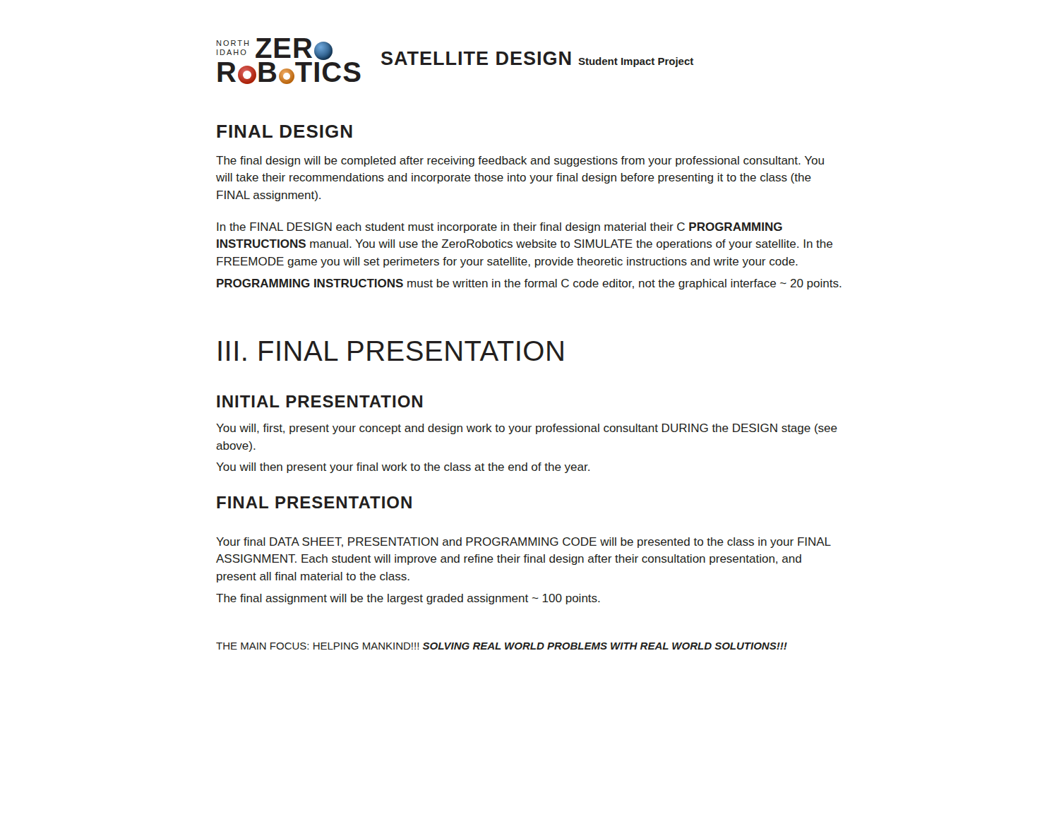NORTH
IDAHO
ZER
R B TICS
SATELLITE DESIGN Student Impact Project
FINAL DESIGN
The final design will be completed after receiving feedback and suggestions from your professional consultant. You will take their recommendations and incorporate those into your final design before presenting it to the class (the FINAL assignment).
In the FINAL DESIGN each student must incorporate in their final design material their C PROGRAMMING INSTRUCTIONS manual. You will use the ZeroRobotics website to SIMULATE the operations of your satellite. In the FREEMODE game you will set perimeters for your satellite, provide theoretic instructions and write your code.
PROGRAMMING INSTRUCTIONS must be written in the formal C code editor, not the graphical interface ~ 20 points.
III. FINAL PRESENTATION
INITIAL PRESENTATION
You will, first, present your concept and design work to your professional consultant DURING the DESIGN stage (see above).
You will then present your final work to the class at the end of the year.
FINAL PRESENTATION
Your final DATA SHEET, PRESENTATION and PROGRAMMING CODE will be presented to the class in your FINAL ASSIGNMENT. Each student will improve and refine their final design after their consultation presentation, and present all final material to the class.
The final assignment will be the largest graded assignment ~ 100 points.
THE MAIN FOCUS: HELPING MANKIND!!! SOLVING REAL WORLD PROBLEMS WITH REAL WORLD SOLUTIONS!!!